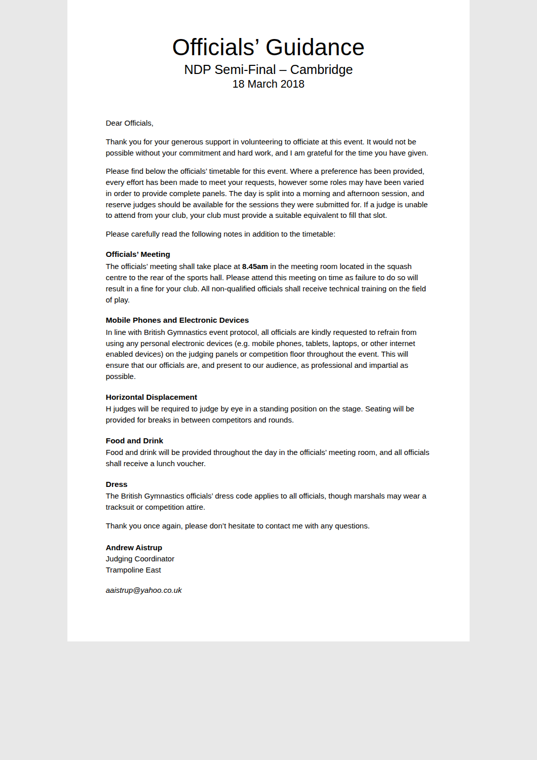Officials’ Guidance
NDP Semi-Final – Cambridge
18 March 2018
Dear Officials,
Thank you for your generous support in volunteering to officiate at this event. It would not be possible without your commitment and hard work, and I am grateful for the time you have given.
Please find below the officials’ timetable for this event. Where a preference has been provided, every effort has been made to meet your requests, however some roles may have been varied in order to provide complete panels. The day is split into a morning and afternoon session, and reserve judges should be available for the sessions they were submitted for. If a judge is unable to attend from your club, your club must provide a suitable equivalent to fill that slot.
Please carefully read the following notes in addition to the timetable:
Officials’ Meeting
The officials’ meeting shall take place at 8.45am in the meeting room located in the squash centre to the rear of the sports hall. Please attend this meeting on time as failure to do so will result in a fine for your club. All non-qualified officials shall receive technical training on the field of play.
Mobile Phones and Electronic Devices
In line with British Gymnastics event protocol, all officials are kindly requested to refrain from using any personal electronic devices (e.g. mobile phones, tablets, laptops, or other internet enabled devices) on the judging panels or competition floor throughout the event. This will ensure that our officials are, and present to our audience, as professional and impartial as possible.
Horizontal Displacement
H judges will be required to judge by eye in a standing position on the stage. Seating will be provided for breaks in between competitors and rounds.
Food and Drink
Food and drink will be provided throughout the day in the officials’ meeting room, and all officials shall receive a lunch voucher.
Dress
The British Gymnastics officials’ dress code applies to all officials, though marshals may wear a tracksuit or competition attire.
Thank you once again, please don’t hesitate to contact me with any questions.
Andrew Aistrup
Judging Coordinator
Trampoline East
aaistrup@yahoo.co.uk